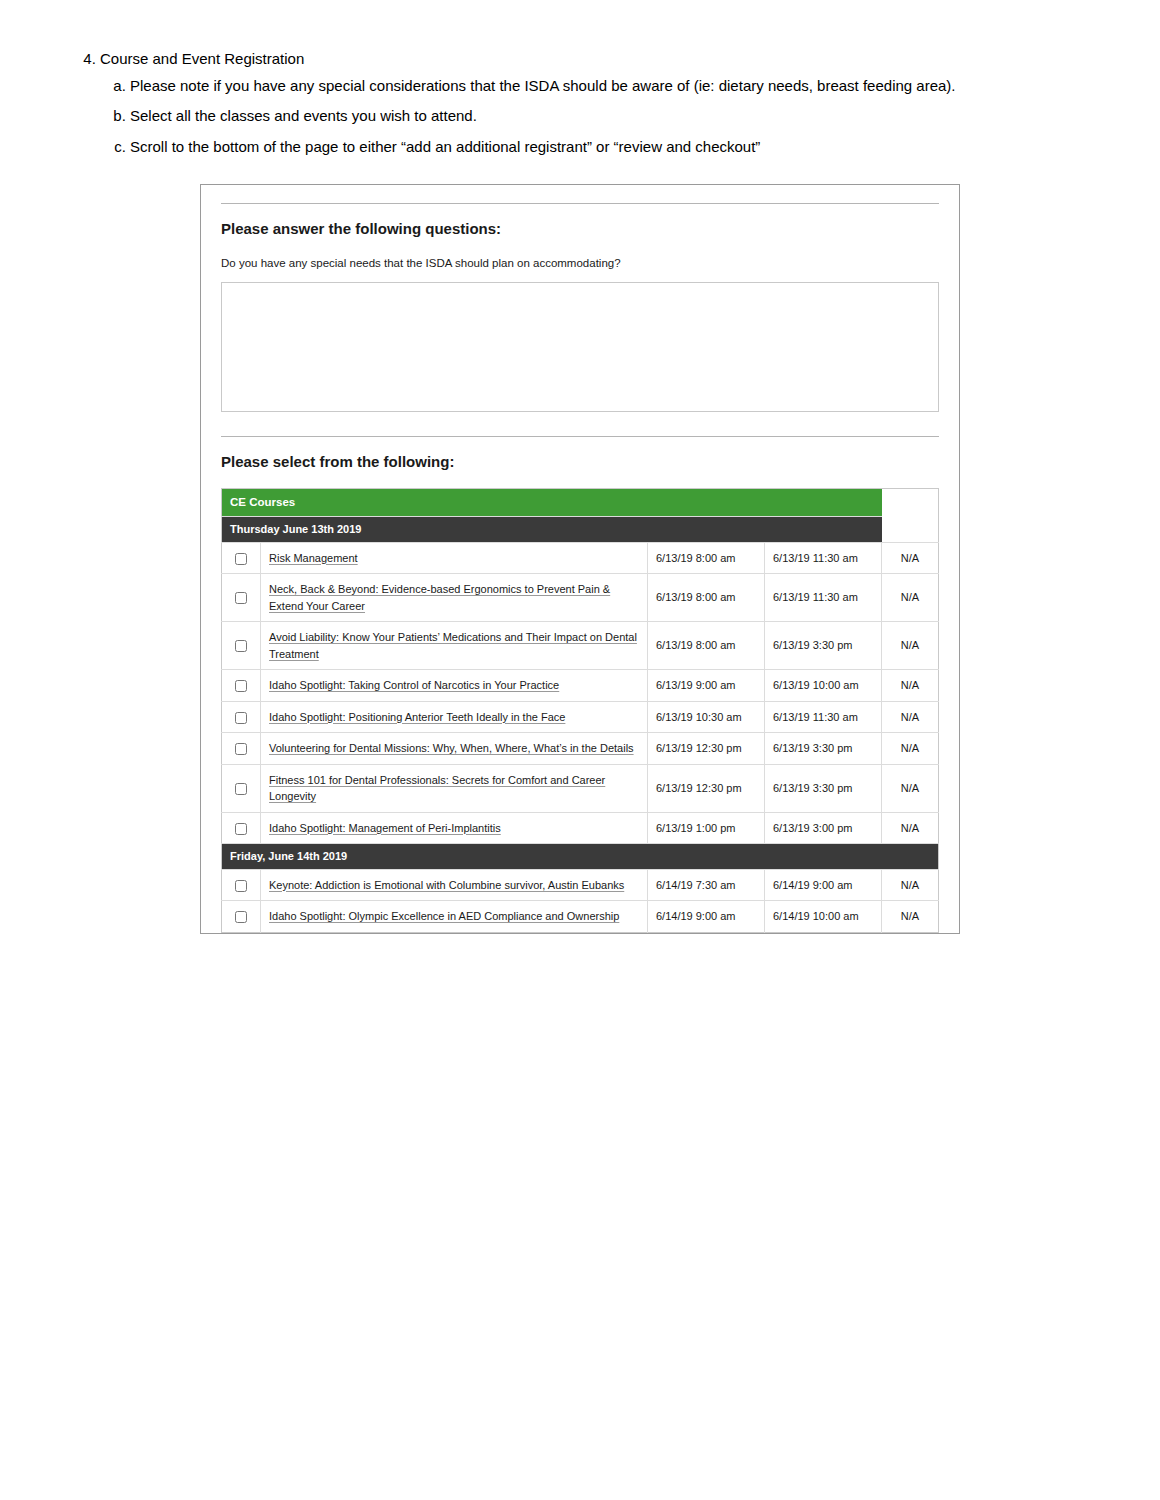Course and Event Registration
Please note if you have any special considerations that the ISDA should be aware of (ie: dietary needs, breast feeding area).
Select all the classes and events you wish to attend.
Scroll to the bottom of the page to either “add an additional registrant” or “review and checkout”
Please answer the following questions:
Do you have any special needs that the ISDA should plan on accommodating?
Please select from the following:
| CE Courses |
| --- |
| Thursday June 13th 2019 |
| | Risk Management | 6/13/19 8:00 am | 6/13/19 11:30 am | N/A |
| | Neck, Back & Beyond: Evidence-based Ergonomics to Prevent Pain & Extend Your Career | 6/13/19 8:00 am | 6/13/19 11:30 am | N/A |
| | Avoid Liability: Know Your Patients’ Medications and Their Impact on Dental Treatment | 6/13/19 8:00 am | 6/13/19 3:30 pm | N/A |
| | Idaho Spotlight: Taking Control of Narcotics in Your Practice | 6/13/19 9:00 am | 6/13/19 10:00 am | N/A |
| | Idaho Spotlight: Positioning Anterior Teeth Ideally in the Face | 6/13/19 10:30 am | 6/13/19 11:30 am | N/A |
| | Volunteering for Dental Missions: Why, When, Where, What’s in the Details | 6/13/19 12:30 pm | 6/13/19 3:30 pm | N/A |
| | Fitness 101 for Dental Professionals: Secrets for Comfort and Career Longevity | 6/13/19 12:30 pm | 6/13/19 3:30 pm | N/A |
| | Idaho Spotlight: Management of Peri-Implantitis | 6/13/19 1:00 pm | 6/13/19 3:00 pm | N/A |
| Friday, June 14th 2019 |
| | Keynote: Addiction is Emotional with Columbine survivor, Austin Eubanks | 6/14/19 7:30 am | 6/14/19 9:00 am | N/A |
| | Idaho Spotlight: Olympic Excellence in AED Compliance and Ownership | 6/14/19 9:00 am | 6/14/19 10:00 am | N/A |